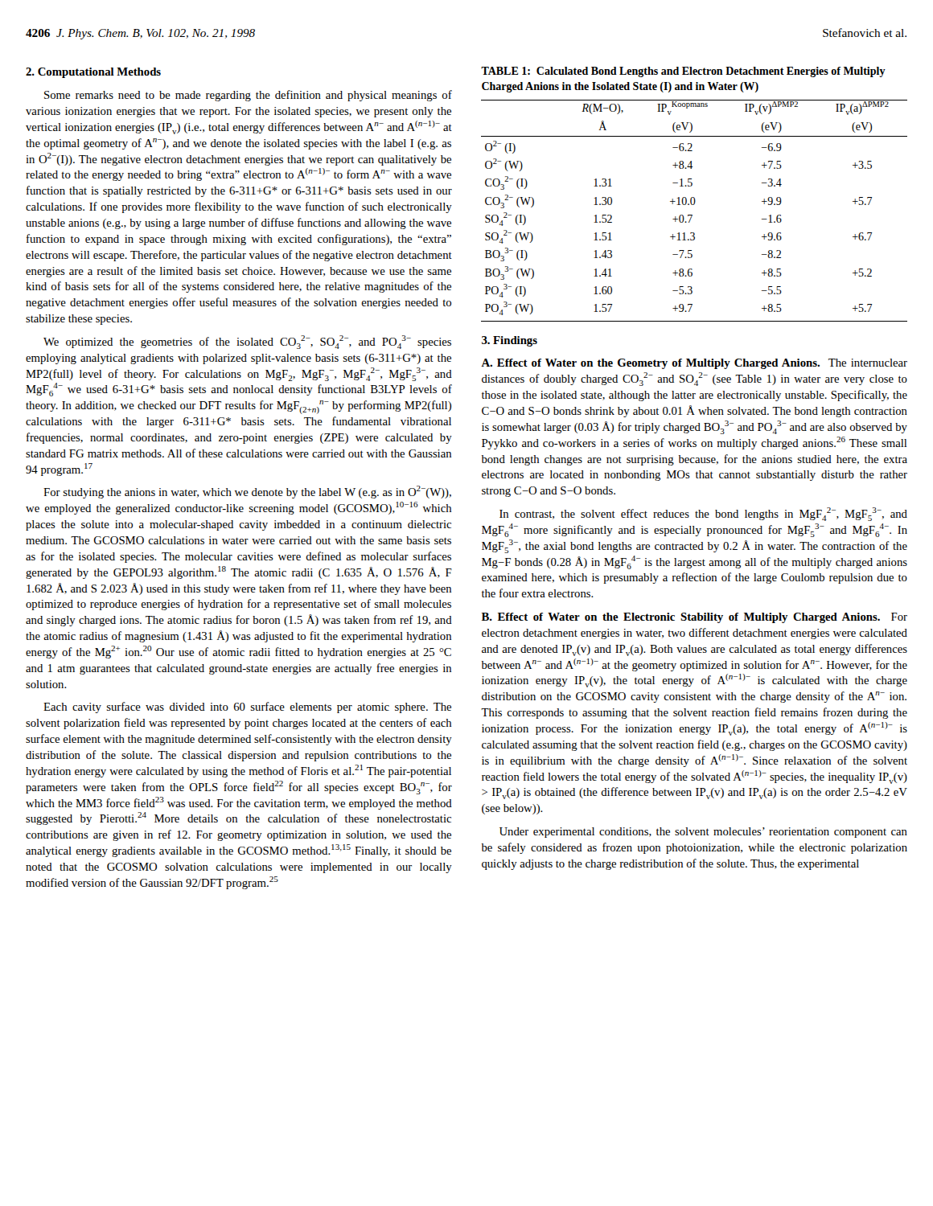4206 J. Phys. Chem. B, Vol. 102, No. 21, 1998
Stefanovich et al.
2. Computational Methods
Some remarks need to be made regarding the definition and physical meanings of various ionization energies that we report. For the isolated species, we present only the vertical ionization energies (IPv) (i.e., total energy differences between An− and A(n−1)− at the optimal geometry of An−), and we denote the isolated species with the label I (e.g. as in O2−(I)). The negative electron detachment energies that we report can qualitatively be related to the energy needed to bring “extra” electron to A(n−1)− to form An− with a wave function that is spatially restricted by the 6-311+G* or 6-311+G* basis sets used in our calculations. If one provides more flexibility to the wave function of such electronically unstable anions (e.g., by using a large number of diffuse functions and allowing the wave function to expand in space through mixing with excited configurations), the “extra” electrons will escape. Therefore, the particular values of the negative electron detachment energies are a result of the limited basis set choice. However, because we use the same kind of basis sets for all of the systems considered here, the relative magnitudes of the negative detachment energies offer useful measures of the solvation energies needed to stabilize these species.
We optimized the geometries of the isolated CO32−, SO42−, and PO43− species employing analytical gradients with polarized split-valence basis sets (6-311+G*) at the MP2(full) level of theory. For calculations on MgF2, MgF3−, MgF42−, MgF53−, and MgF64− we used 6-31+G* basis sets and nonlocal density functional B3LYP levels of theory. In addition, we checked our DFT results for MgF(2+n)n− by performing MP2(full) calculations with the larger 6-311+G* basis sets. The fundamental vibrational frequencies, normal coordinates, and zero-point energies (ZPE) were calculated by standard FG matrix methods. All of these calculations were carried out with the Gaussian 94 program.17
For studying the anions in water, which we denote by the label W (e.g. as in O2−(W)), we employed the generalized conductor-like screening model (GCOSMO),10−16 which places the solute into a molecular-shaped cavity imbedded in a continuum dielectric medium. The GCOSMO calculations in water were carried out with the same basis sets as for the isolated species. The molecular cavities were defined as molecular surfaces generated by the GEPOL93 algorithm.18 The atomic radii (C 1.635 Å, O 1.576 Å, F 1.682 Å, and S 2.023 Å) used in this study were taken from ref 11, where they have been optimized to reproduce energies of hydration for a representative set of small molecules and singly charged ions. The atomic radius for boron (1.5 Å) was taken from ref 19, and the atomic radius of magnesium (1.431 Å) was adjusted to fit the experimental hydration energy of the Mg2+ ion.20 Our use of atomic radii fitted to hydration energies at 25 °C and 1 atm guarantees that calculated ground-state energies are actually free energies in solution.
Each cavity surface was divided into 60 surface elements per atomic sphere. The solvent polarization field was represented by point charges located at the centers of each surface element with the magnitude determined self-consistently with the electron density distribution of the solute. The classical dispersion and repulsion contributions to the hydration energy were calculated by using the method of Floris et al.21 The pair-potential parameters were taken from the OPLS force field22 for all species except BO3n−, for which the MM3 force field23 was used. For the cavitation term, we employed the method suggested by Pierotti.24 More details on the calculation of these nonelectrostatic contributions are given in ref 12. For geometry optimization in solution, we used the analytical energy gradients available in the GCOSMO method.13,15 Finally, it should be noted that the GCOSMO solvation calculations were implemented in our locally modified version of the Gaussian 92/DFT program.25
TABLE 1: Calculated Bond Lengths and Electron Detachment Energies of Multiply Charged Anions in the Isolated State (I) and in Water (W)
| | R (M−O), | IP v Koopmans | IP v (v) ΔPMP2 | IP v (a) ΔPMP2 |
| --- | --- | --- | --- | --- |
| | Å | (eV) | (eV) | (eV) |
| O 2− (I) | | −6.2 | −6.9 | |
| O 2− (W) | | +8.4 | +7.5 | +3.5 |
| CO 3 2− (I) | 1.31 | −1.5 | −3.4 | |
| CO 3 2− (W) | 1.30 | +10.0 | +9.9 | +5.7 |
| SO 4 2− (I) | 1.52 | +0.7 | −1.6 | |
| SO 4 2− (W) | 1.51 | +11.3 | +9.6 | +6.7 |
| BO 3 3− (I) | 1.43 | −7.5 | −8.2 | |
| BO 3 3− (W) | 1.41 | +8.6 | +8.5 | +5.2 |
| PO 4 3− (I) | 1.60 | −5.3 | −5.5 | |
| PO 4 3− (W) | 1.57 | +9.7 | +8.5 | +5.7 |
3. Findings
A. Effect of Water on the Geometry of Multiply Charged Anions. The internuclear distances of doubly charged CO32− and SO42− (see Table 1) in water are very close to those in the isolated state, although the latter are electronically unstable. Specifically, the C−O and S−O bonds shrink by about 0.01 Å when solvated. The bond length contraction is somewhat larger (0.03 Å) for triply charged BO33− and PO43− and are also observed by Pyykko and co-workers in a series of works on multiply charged anions.26 These small bond length changes are not surprising because, for the anions studied here, the extra electrons are located in nonbonding MOs that cannot substantially disturb the rather strong C−O and S−O bonds.
In contrast, the solvent effect reduces the bond lengths in MgF42−, MgF53−, and MgF64− more significantly and is especially pronounced for MgF53− and MgF64−. In MgF53−, the axial bond lengths are contracted by 0.2 Å in water. The contraction of the Mg−F bonds (0.28 Å) in MgF64− is the largest among all of the multiply charged anions examined here, which is presumably a reflection of the large Coulomb repulsion due to the four extra electrons.
B. Effect of Water on the Electronic Stability of Multiply Charged Anions. For electron detachment energies in water, two different detachment energies were calculated and are denoted IPv(v) and IPv(a). Both values are calculated as total energy differences between An− and A(n−1)− at the geometry optimized in solution for An−. However, for the ionization energy IPv(v), the total energy of A(n−1)− is calculated with the charge distribution on the GCOSMO cavity consistent with the charge density of the An− ion. This corresponds to assuming that the solvent reaction field remains frozen during the ionization process. For the ionization energy IPv(a), the total energy of A(n−1)− is calculated assuming that the solvent reaction field (e.g., charges on the GCOSMO cavity) is in equilibrium with the charge density of A(n−1)−. Since relaxation of the solvent reaction field lowers the total energy of the solvated A(n−1)− species, the inequality IPv(v) > IPv(a) is obtained (the difference between IPv(v) and IPv(a) is on the order 2.5−4.2 eV (see below)).
Under experimental conditions, the solvent molecules’ reorientation component can be safely considered as frozen upon photoionization, while the electronic polarization quickly adjusts to the charge redistribution of the solute. Thus, the experimental